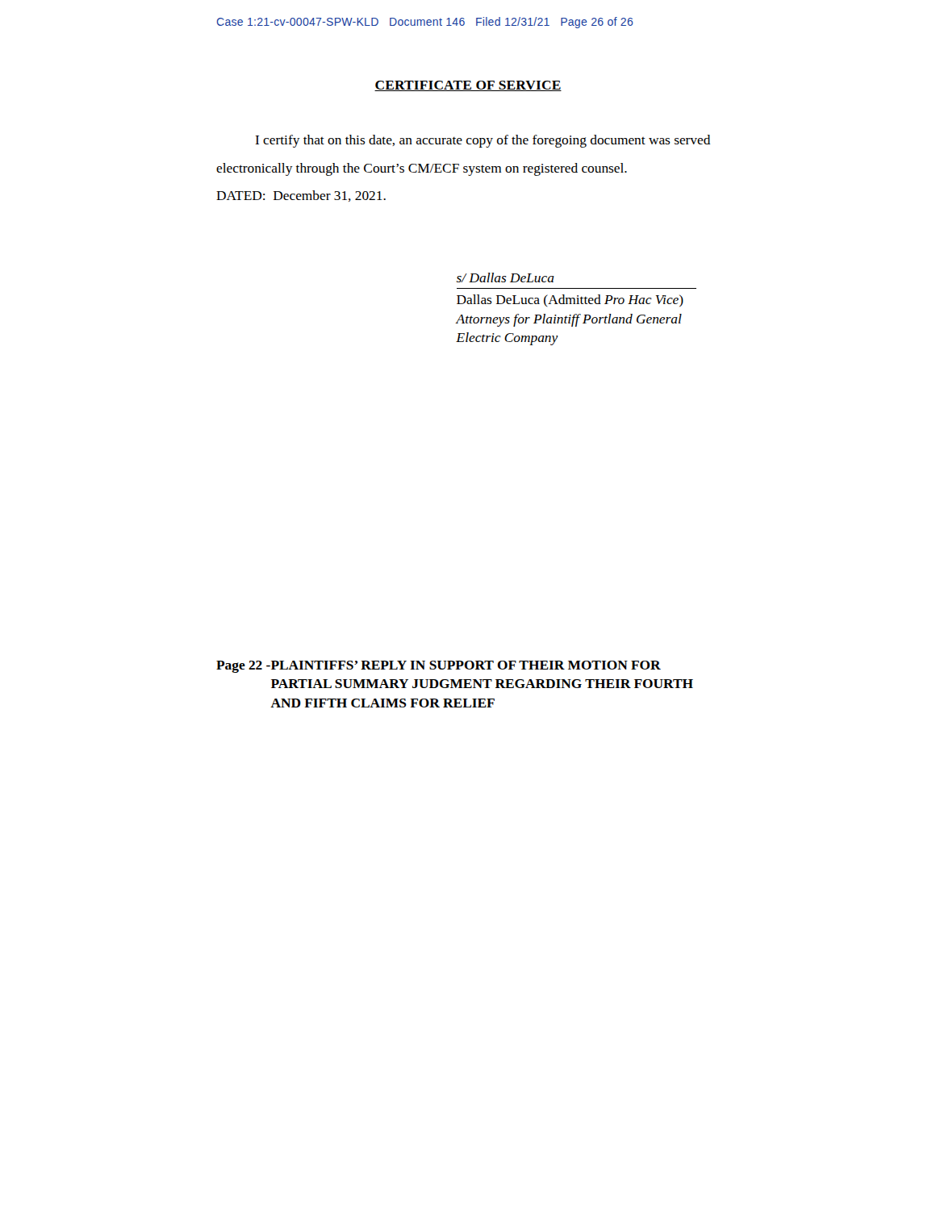Case 1:21-cv-00047-SPW-KLD Document 146 Filed 12/31/21 Page 26 of 26
CERTIFICATE OF SERVICE
I certify that on this date, an accurate copy of the foregoing document was served electronically through the Court’s CM/ECF system on registered counsel.
DATED: December 31, 2021.
s/ Dallas DeLuca Dallas DeLuca (Admitted Pro Hac Vice) Attorneys for Plaintiff Portland General Electric Company
| Page 22 - | PLAINTIFFS’ REPLY IN SUPPORT OF THEIR MOTION FOR PARTIAL SUMMARY JUDGMENT REGARDING THEIR FOURTH AND FIFTH CLAIMS FOR RELIEF |